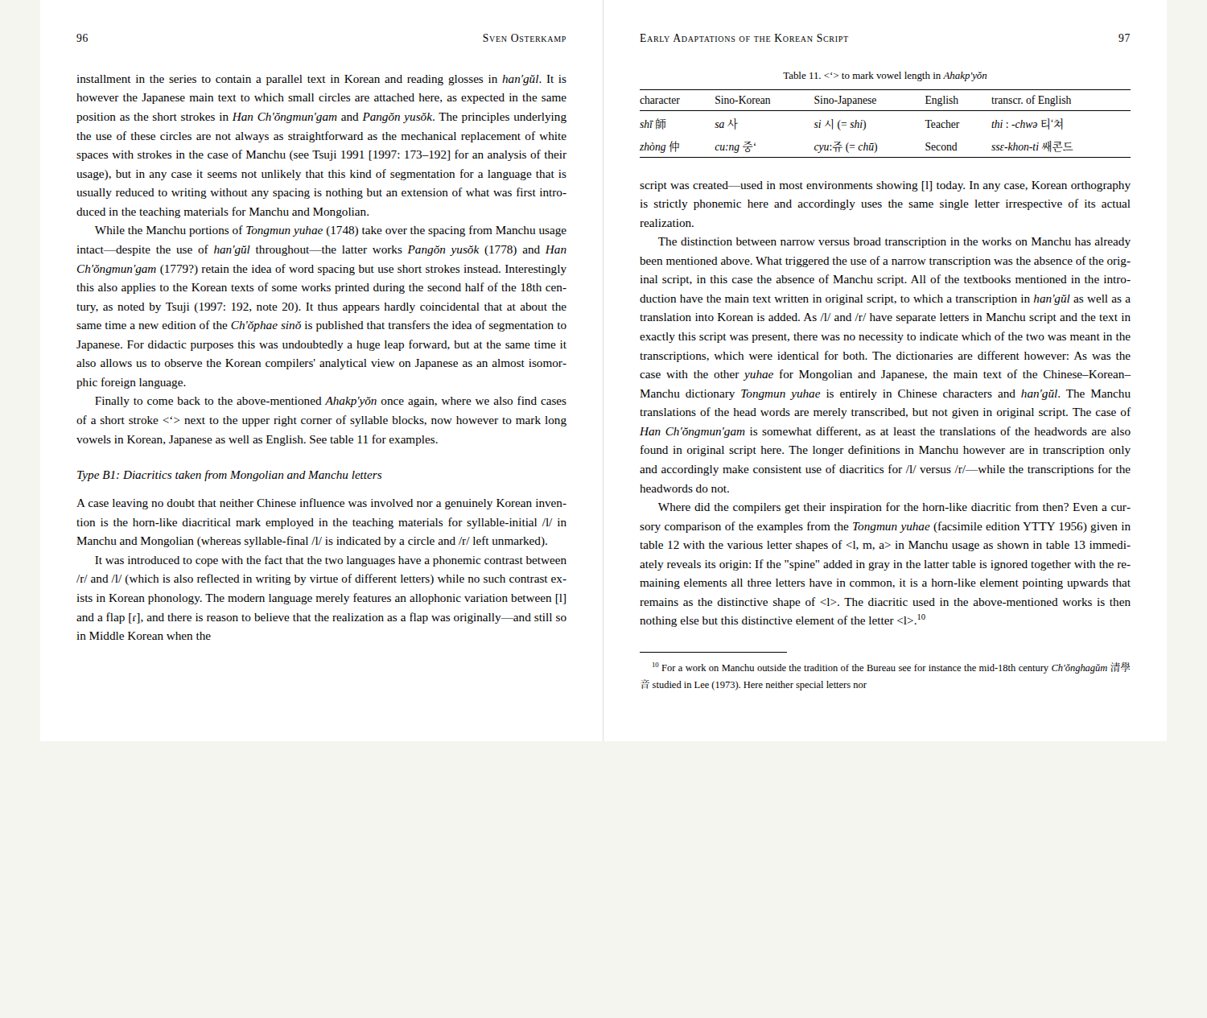96 Sven Osterkamp
installment in the series to contain a parallel text in Korean and reading glosses in han'gŭl. It is however the Japanese main text to which small circles are attached here, as expected in the same position as the short strokes in Han Ch'ŏngmun'gam and Pangŏn yusŏk. The principles underlying the use of these circles are not always as straightforward as the mechanical replacement of white spaces with strokes in the case of Manchu (see Tsuji 1991 [1997: 173–192] for an analysis of their usage), but in any case it seems not unlikely that this kind of segmentation for a language that is usually reduced to writing without any spacing is nothing but an extension of what was first introduced in the teaching materials for Manchu and Mongolian.
While the Manchu portions of Tongmun yuhae (1748) take over the spacing from Manchu usage intact—despite the use of han'gŭl throughout—the latter works Pangŏn yusŏk (1778) and Han Ch'ŏngmun'gam (1779?) retain the idea of word spacing but use short strokes instead. Interestingly this also applies to the Korean texts of some works printed during the second half of the 18th century, as noted by Tsuji (1997: 192, note 20). It thus appears hardly coincidental that at about the same time a new edition of the Ch'ŏphae sinŏ is published that transfers the idea of segmentation to Japanese. For didactic purposes this was undoubtedly a huge leap forward, but at the same time it also allows us to observe the Korean compilers' analytical view on Japanese as an almost isomorphic foreign language.
Finally to come back to the above-mentioned Ahakp'yŏn once again, where we also find cases of a short stroke <‘> next to the upper right corner of syllable blocks, now however to mark long vowels in Korean, Japanese as well as English. See table 11 for examples.
Type B1: Diacritics taken from Mongolian and Manchu letters
A case leaving no doubt that neither Chinese influence was involved nor a genuinely Korean invention is the horn-like diacritical mark employed in the teaching materials for syllable-initial /l/ in Manchu and Mongolian (whereas syllable-final /l/ is indicated by a circle and /r/ left unmarked).
It was introduced to cope with the fact that the two languages have a phonemic contrast between /r/ and /l/ (which is also reflected in writing by virtue of different letters) while no such contrast exists in Korean phonology. The modern language merely features an allophonic variation between [l] and a flap [ɾ], and there is reason to believe that the realization as a flap was originally—and still so in Middle Korean when the
Early Adaptations of the Korean Script 97
Table 11. <‘> to mark vowel length in Ahakp'yŏn
| character | Sino-Korean | Sino-Japanese | English | transcr. of English |
| --- | --- | --- | --- | --- |
| shī 師 | sa 사 | si 시 (= shi ) | Teacher | thi : -chwə 티‘쳐 |
| zhòng 仲 | cu:ng 중 ‘ | cyu : 쥬 (= chū ) | Second | ssɛ-khon-ti 쌔콘드 |
script was created—used in most environments showing [l] today. In any case, Korean orthography is strictly phonemic here and accordingly uses the same single letter irrespective of its actual realization.
The distinction between narrow versus broad transcription in the works on Manchu has already been mentioned above. What triggered the use of a narrow transcription was the absence of the original script, in this case the absence of Manchu script. All of the textbooks mentioned in the introduction have the main text written in original script, to which a transcription in han'gŭl as well as a translation into Korean is added. As /l/ and /r/ have separate letters in Manchu script and the text in exactly this script was present, there was no necessity to indicate which of the two was meant in the transcriptions, which were identical for both. The dictionaries are different however: As was the case with the other yuhae for Mongolian and Japanese, the main text of the Chinese–Korean–Manchu dictionary Tongmun yuhae is entirely in Chinese characters and han'gŭl. The Manchu translations of the head words are merely transcribed, but not given in original script. The case of Han Ch'ŏngmun'gam is somewhat different, as at least the translations of the headwords are also found in original script here. The longer definitions in Manchu however are in transcription only and accordingly make consistent use of diacritics for /l/ versus /r/—while the transcriptions for the headwords do not.
Where did the compilers get their inspiration for the horn-like diacritic from then? Even a cursory comparison of the examples from the Tongmun yuhae (facsimile edition YTTY 1956) given in table 12 with the various letter shapes of <l, m, a> in Manchu usage as shown in table 13 immediately reveals its origin: If the "spine" added in gray in the latter table is ignored together with the remaining elements all three letters have in common, it is a horn-like element pointing upwards that remains as the distinctive shape of <l>. The diacritic used in the above-mentioned works is then nothing else but this distinctive element of the letter <l>.10
10 For a work on Manchu outside the tradition of the Bureau see for instance the mid-18th century Ch'ŏnghagŭm 清學音 studied in Lee (1973). Here neither special letters nor